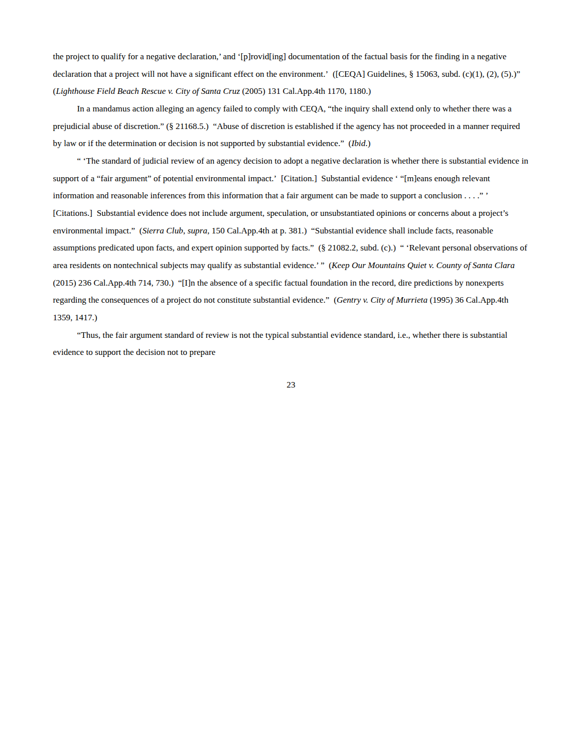the project to qualify for a negative declaration,’ and ‘[p]rovid[ing] documentation of the factual basis for the finding in a negative declaration that a project will not have a significant effect on the environment.’ ([CEQA] Guidelines, § 15063, subd. (c)(1), (2), (5).)” (Lighthouse Field Beach Rescue v. City of Santa Cruz (2005) 131 Cal.App.4th 1170, 1180.)
In a mandamus action alleging an agency failed to comply with CEQA, “the inquiry shall extend only to whether there was a prejudicial abuse of discretion.” (§ 21168.5.) “Abuse of discretion is established if the agency has not proceeded in a manner required by law or if the determination or decision is not supported by substantial evidence.” (Ibid.)
“ ‘The standard of judicial review of an agency decision to adopt a negative declaration is whether there is substantial evidence in support of a “fair argument” of potential environmental impact.’ [Citation.] Substantial evidence ‘ “[m]eans enough relevant information and reasonable inferences from this information that a fair argument can be made to support a conclusion . . . .” ’ [Citations.] Substantial evidence does not include argument, speculation, or unsubstantiated opinions or concerns about a project’s environmental impact.” (Sierra Club, supra, 150 Cal.App.4th at p. 381.) “Substantial evidence shall include facts, reasonable assumptions predicated upon facts, and expert opinion supported by facts.” (§ 21082.2, subd. (c).) “ ‘Relevant personal observations of area residents on nontechnical subjects may qualify as substantial evidence.’ ” (Keep Our Mountains Quiet v. County of Santa Clara (2015) 236 Cal.App.4th 714, 730.) “[I]n the absence of a specific factual foundation in the record, dire predictions by nonexperts regarding the consequences of a project do not constitute substantial evidence.” (Gentry v. City of Murrieta (1995) 36 Cal.App.4th 1359, 1417.)
“Thus, the fair argument standard of review is not the typical substantial evidence standard, i.e., whether there is substantial evidence to support the decision not to prepare
23